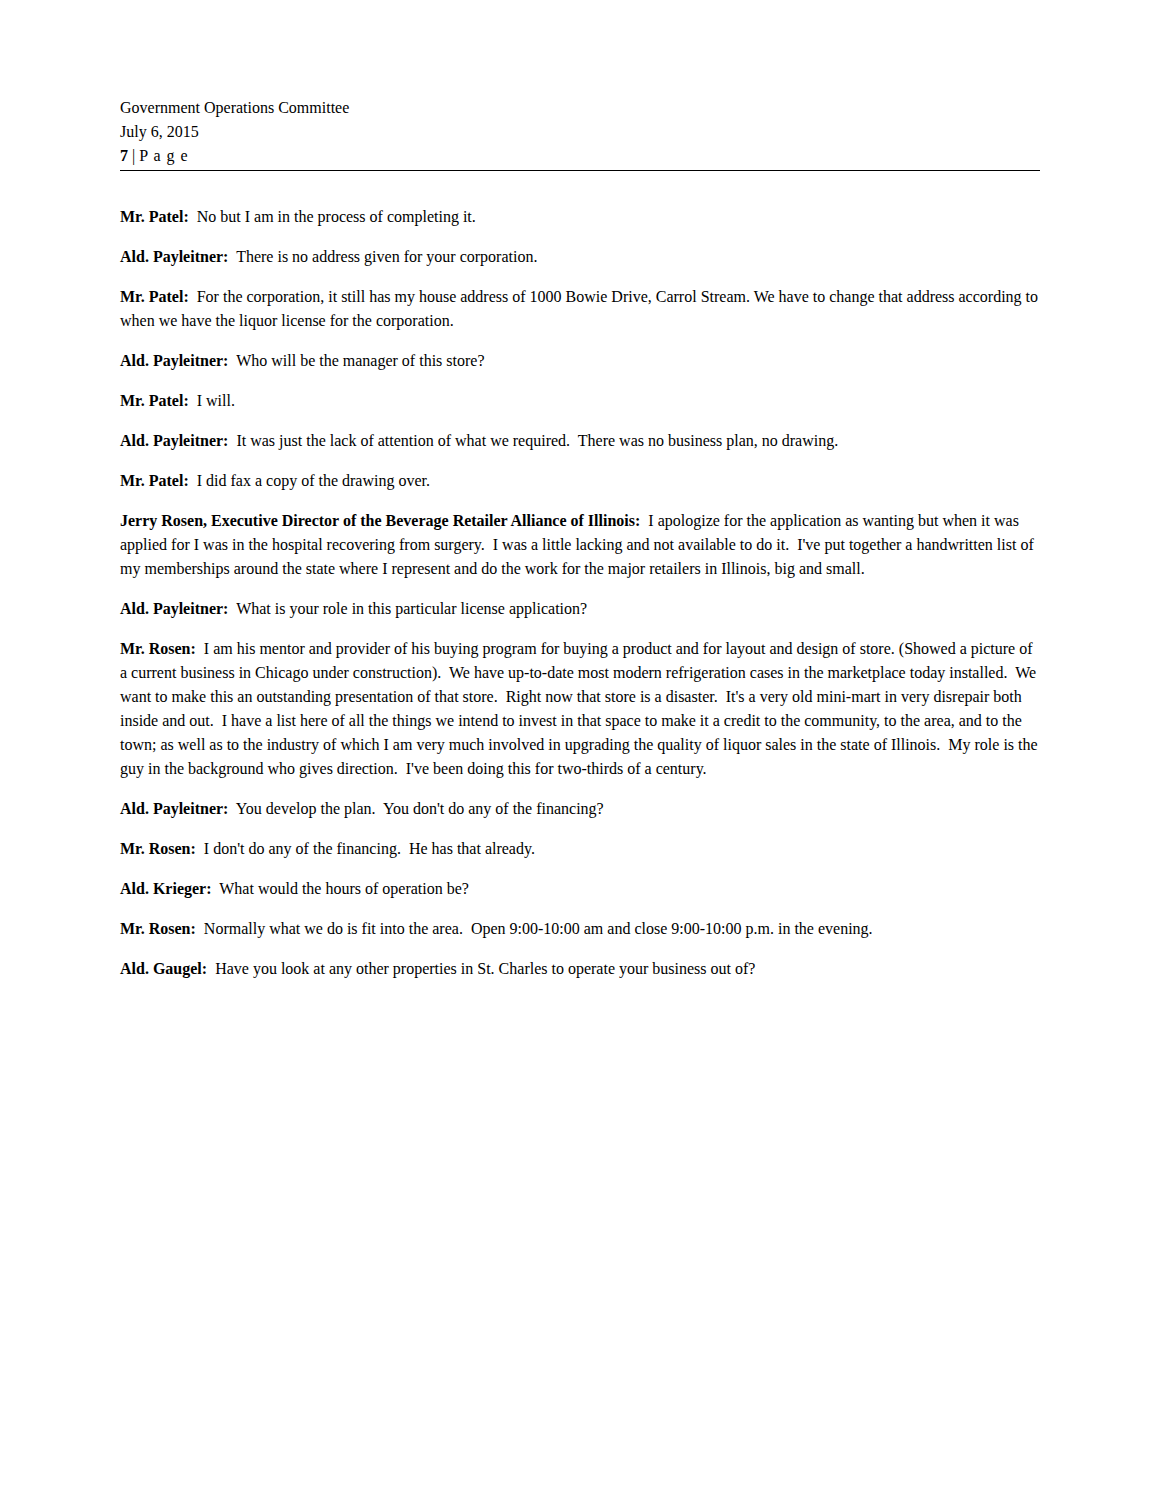Government Operations Committee
July 6, 2015
7 | P a g e
Mr. Patel: No but I am in the process of completing it.
Ald. Payleitner: There is no address given for your corporation.
Mr. Patel: For the corporation, it still has my house address of 1000 Bowie Drive, Carrol Stream. We have to change that address according to when we have the liquor license for the corporation.
Ald. Payleitner: Who will be the manager of this store?
Mr. Patel: I will.
Ald. Payleitner: It was just the lack of attention of what we required. There was no business plan, no drawing.
Mr. Patel: I did fax a copy of the drawing over.
Jerry Rosen, Executive Director of the Beverage Retailer Alliance of Illinois: I apologize for the application as wanting but when it was applied for I was in the hospital recovering from surgery. I was a little lacking and not available to do it. I've put together a handwritten list of my memberships around the state where I represent and do the work for the major retailers in Illinois, big and small.
Ald. Payleitner: What is your role in this particular license application?
Mr. Rosen: I am his mentor and provider of his buying program for buying a product and for layout and design of store. (Showed a picture of a current business in Chicago under construction). We have up-to-date most modern refrigeration cases in the marketplace today installed. We want to make this an outstanding presentation of that store. Right now that store is a disaster. It's a very old mini-mart in very disrepair both inside and out. I have a list here of all the things we intend to invest in that space to make it a credit to the community, to the area, and to the town; as well as to the industry of which I am very much involved in upgrading the quality of liquor sales in the state of Illinois. My role is the guy in the background who gives direction. I've been doing this for two-thirds of a century.
Ald. Payleitner: You develop the plan. You don't do any of the financing?
Mr. Rosen: I don't do any of the financing. He has that already.
Ald. Krieger: What would the hours of operation be?
Mr. Rosen: Normally what we do is fit into the area. Open 9:00-10:00 am and close 9:00-10:00 p.m. in the evening.
Ald. Gaugel: Have you look at any other properties in St. Charles to operate your business out of?